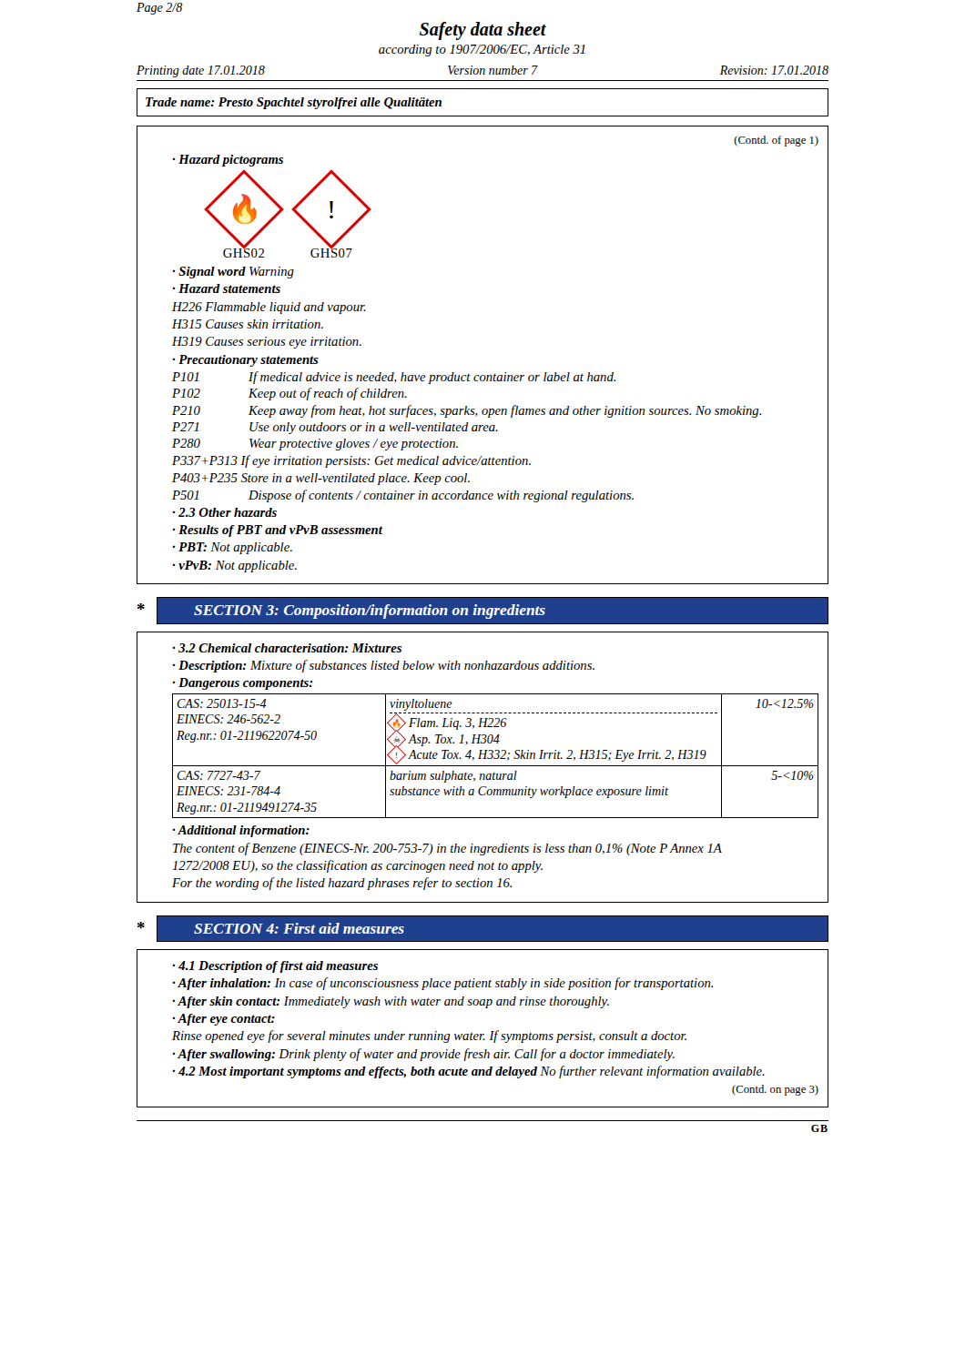Page 2/8
Safety data sheet
according to 1907/2006/EC, Article 31
Printing date 17.01.2018 Version number 7 Revision: 17.01.2018
Trade name: Presto Spachtel styrolfrei alle Qualitäten
(Contd. of page 1)
· Hazard pictograms
🔥
GHS02
!
GHS07
· Signal word Warning
· Hazard statements
H226 Flammable liquid and vapour.
H315 Causes skin irritation.
H319 Causes serious eye irritation.
· Precautionary statements
P101
If medical advice is needed, have product container or label at hand.
P102
Keep out of reach of children.
P210
Keep away from heat, hot surfaces, sparks, open flames and other ignition sources. No smoking.
P271
Use only outdoors or in a well-ventilated area.
P280
Wear protective gloves / eye protection.
P337+P313 If eye irritation persists: Get medical advice/attention.
P403+P235 Store in a well-ventilated place. Keep cool.
P501
Dispose of contents / container in accordance with regional regulations.
· 2.3 Other hazards
· Results of PBT and vPvB assessment
· PBT: Not applicable.
· vPvB: Not applicable.
*
SECTION 3: Composition/information on ingredients
· 3.2 Chemical characterisation: Mixtures
· Description: Mixture of substances listed below with nonhazardous additions.
· Dangerous components:
| CAS: 25013-15-4 EINECS: 246-562-2 Reg.nr.: 01-2119622074-50 | vinyltoluene 🔥 Flam. Liq. 3, H226 ☠ Asp. Tox. 1, H304 ! Acute Tox. 4, H332; Skin Irrit. 2, H315; Eye Irrit. 2, H319 | 10-<12.5% |
| CAS: 7727-43-7 EINECS: 231-784-4 Reg.nr.: 01-2119491274-35 | barium sulphate, natural substance with a Community workplace exposure limit | 5-<10% |
· Additional information:
The content of Benzene (EINECS-Nr. 200-753-7) in the ingredients is less than 0,1% (Note P Annex 1A
1272/2008 EU), so the classification as carcinogen need not to apply.
For the wording of the listed hazard phrases refer to section 16.
*
SECTION 4: First aid measures
· 4.1 Description of first aid measures
· After inhalation: In case of unconsciousness place patient stably in side position for transportation.
· After skin contact: Immediately wash with water and soap and rinse thoroughly.
· After eye contact:
Rinse opened eye for several minutes under running water. If symptoms persist, consult a doctor.
· After swallowing: Drink plenty of water and provide fresh air. Call for a doctor immediately.
· 4.2 Most important symptoms and effects, both acute and delayed No further relevant information available.
(Contd. on page 3)
GB